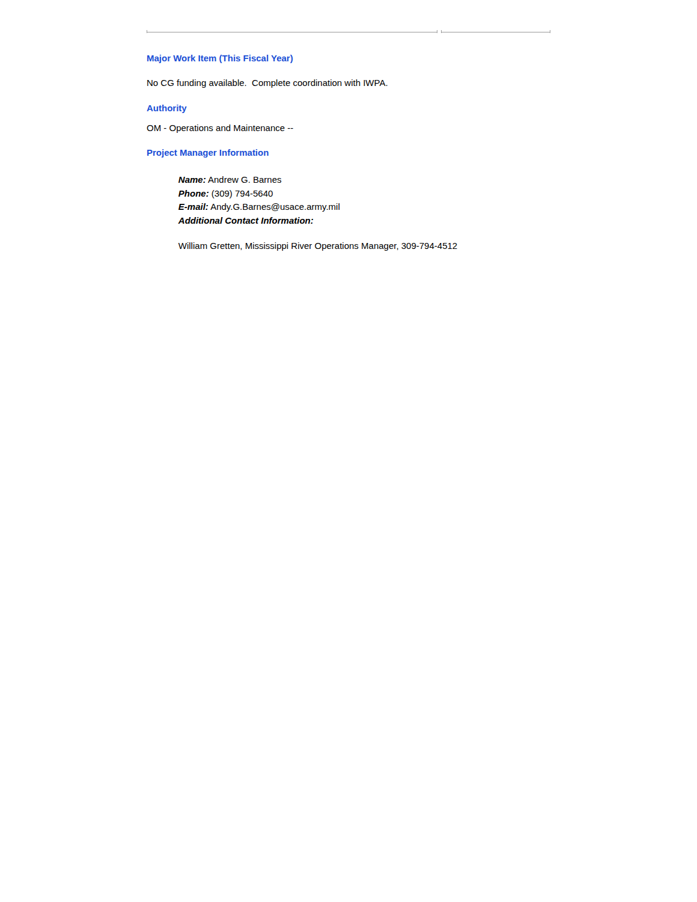Major Work Item (This Fiscal Year)
No CG funding available. Complete coordination with IWPA.
Authority
OM - Operations and Maintenance --
Project Manager Information
Name: Andrew G. Barnes
Phone: (309) 794-5640
E-mail: Andy.G.Barnes@usace.army.mil
Additional Contact Information:
William Gretten, Mississippi River Operations Manager, 309-794-4512